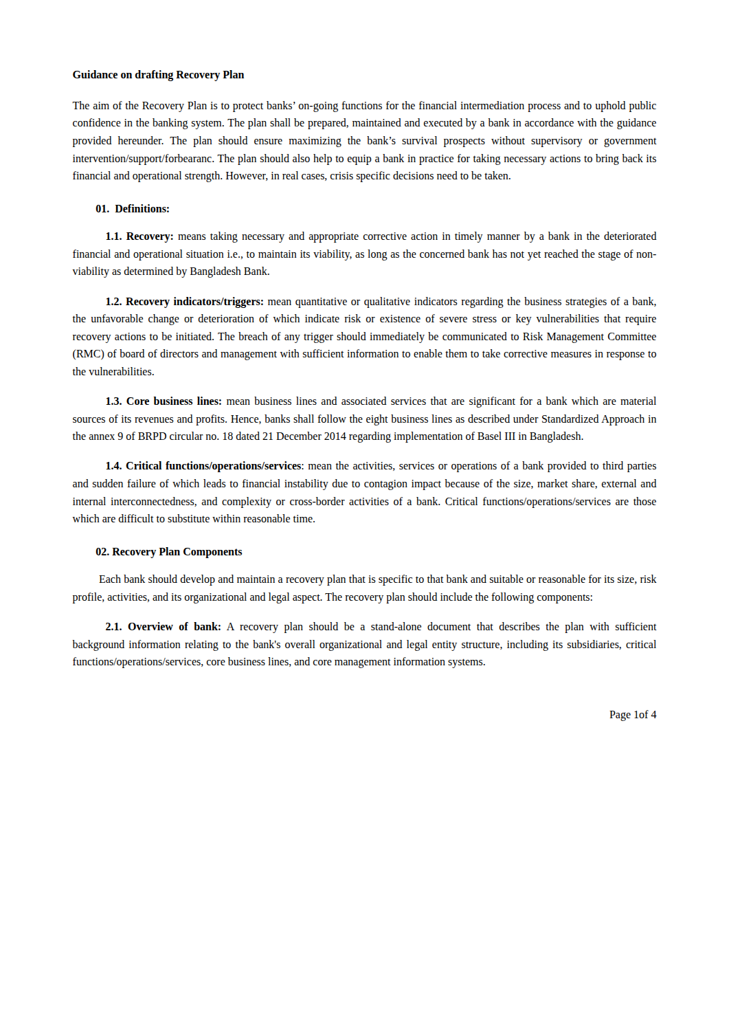Guidance on drafting Recovery Plan
The aim of the Recovery Plan is to protect banks’ on-going functions for the financial intermediation process and to uphold public confidence in the banking system. The plan shall be prepared, maintained and executed by a bank in accordance with the guidance provided hereunder. The plan should ensure maximizing the bank’s survival prospects without supervisory or government intervention/support/forbearanc. The plan should also help to equip a bank in practice for taking necessary actions to bring back its financial and operational strength. However, in real cases, crisis specific decisions need to be taken.
01. Definitions:
1.1. Recovery: means taking necessary and appropriate corrective action in timely manner by a bank in the deteriorated financial and operational situation i.e., to maintain its viability, as long as the concerned bank has not yet reached the stage of non-viability as determined by Bangladesh Bank.
1.2. Recovery indicators/triggers: mean quantitative or qualitative indicators regarding the business strategies of a bank, the unfavorable change or deterioration of which indicate risk or existence of severe stress or key vulnerabilities that require recovery actions to be initiated. The breach of any trigger should immediately be communicated to Risk Management Committee (RMC) of board of directors and management with sufficient information to enable them to take corrective measures in response to the vulnerabilities.
1.3. Core business lines: mean business lines and associated services that are significant for a bank which are material sources of its revenues and profits. Hence, banks shall follow the eight business lines as described under Standardized Approach in the annex 9 of BRPD circular no. 18 dated 21 December 2014 regarding implementation of Basel III in Bangladesh.
1.4. Critical functions/operations/services: mean the activities, services or operations of a bank provided to third parties and sudden failure of which leads to financial instability due to contagion impact because of the size, market share, external and internal interconnectedness, and complexity or cross-border activities of a bank. Critical functions/operations/services are those which are difficult to substitute within reasonable time.
02. Recovery Plan Components
Each bank should develop and maintain a recovery plan that is specific to that bank and suitable or reasonable for its size, risk profile, activities, and its organizational and legal aspect. The recovery plan should include the following components:
2.1. Overview of bank: A recovery plan should be a stand-alone document that describes the plan with sufficient background information relating to the bank's overall organizational and legal entity structure, including its subsidiaries, critical functions/operations/services, core business lines, and core management information systems.
Page 1of 4